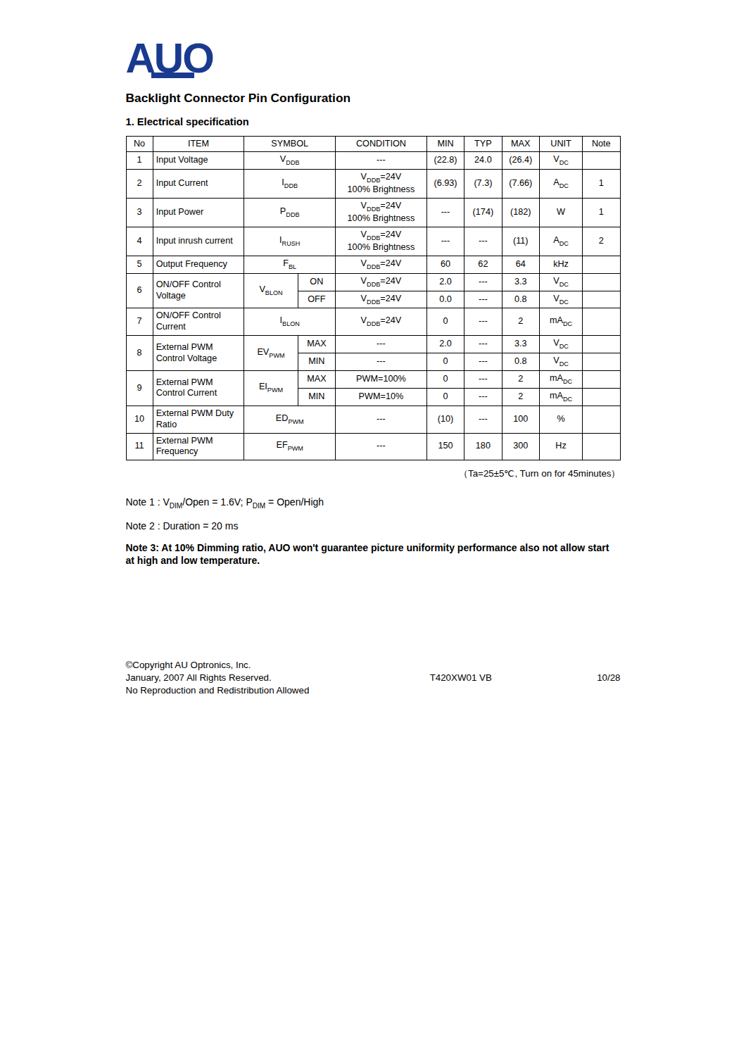AUO
Backlight Connector Pin Configuration
1. Electrical specification
| No | ITEM | SYMBOL | CONDITION | MIN | TYP | MAX | UNIT | Note |
| --- | --- | --- | --- | --- | --- | --- | --- | --- |
| 1 | Input Voltage | V DDB | --- | (22.8) | 24.0 | (26.4) | V DC | |
| 2 | Input Current | I DDB | V DDB =24V 100% Brightness | (6.93) | (7.3) | (7.66) | A DC | 1 |
| 3 | Input Power | P DDB | V DDB =24V 100% Brightness | --- | (174) | (182) | W | 1 |
| 4 | Input inrush current | I RUSH | V DDB =24V 100% Brightness | --- | --- | (11) | A DC | 2 |
| 5 | Output Frequency | F BL | V DDB =24V | 60 | 62 | 64 | kHz | |
| 6 | ON/OFF Control Voltage | V BLON | ON | V DDB =24V | 2.0 | --- | 3.3 | V DC | |
| OFF | V DDB =24V | 0.0 | --- | 0.8 | V DC | |
| 7 | ON/OFF Control Current | I BLON | V DDB =24V | 0 | --- | 2 | mA DC | |
| 8 | External PWM Control Voltage | EV PWM | MAX | --- | 2.0 | --- | 3.3 | V DC | |
| MIN | --- | 0 | --- | 0.8 | V DC | |
| 9 | External PWM Control Current | EI PWM | MAX | PWM=100% | 0 | --- | 2 | mA DC | |
| MIN | PWM=10% | 0 | --- | 2 | mA DC | |
| 10 | External PWM Duty Ratio | ED PWM | --- | (10) | --- | 100 | % | |
| 11 | External PWM Frequency | EF PWM | --- | 150 | 180 | 300 | Hz | |
（Ta=25±5℃, Turn on for 45minutes）
Note 1 : VDIM/Open = 1.6V; PDIM = Open/High
Note 2 : Duration = 20 ms
Note 3: At 10% Dimming ratio, AUO won't guarantee picture uniformity performance also not allow start at high and low temperature.
©Copyright AU Optronics, Inc.
January, 2007 All Rights Reserved.
T420XW01 VB
10/28
No Reproduction and Redistribution Allowed